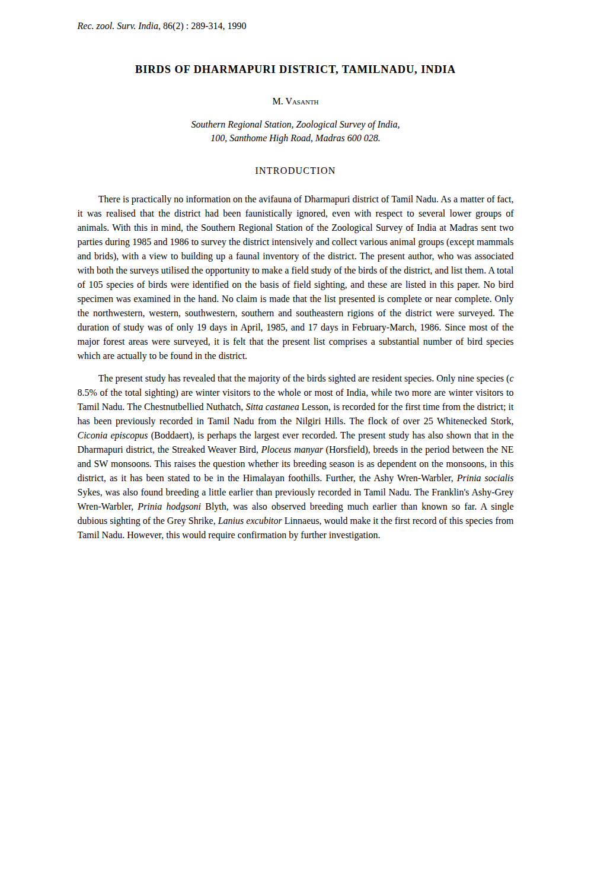Rec. zool. Surv. India, 86(2) : 289-314, 1990
BIRDS OF DHARMAPURI DISTRICT, TAMILNADU, INDIA
M. Vasanth
Southern Regional Station, Zoological Survey of India,
100, Santhome High Road, Madras 600 028.
INTRODUCTION
There is practically no information on the avifauna of Dharmapuri district of Tamil Nadu. As a matter of fact, it was realised that the district had been faunistically ignored, even with respect to several lower groups of animals. With this in mind, the Southern Regional Station of the Zoological Survey of India at Madras sent two parties during 1985 and 1986 to survey the district intensively and collect various animal groups (except mammals and brids), with a view to building up a faunal inventory of the district. The present author, who was associated with both the surveys utilised the opportunity to make a field study of the birds of the district, and list them. A total of 105 species of birds were identified on the basis of field sighting, and these are listed in this paper. No bird specimen was examined in the hand. No claim is made that the list presented is complete or near complete. Only the northwestern, western, southwestern, southern and southeastern rigions of the district were surveyed. The duration of study was of only 19 days in April, 1985, and 17 days in February-March, 1986. Since most of the major forest areas were surveyed, it is felt that the present list comprises a substantial number of bird species which are actually to be found in the district.
The present study has revealed that the majority of the birds sighted are resident species. Only nine species (c 8.5% of the total sighting) are winter visitors to the whole or most of India, while two more are winter visitors to Tamil Nadu. The Chestnutbellied Nuthatch, Sitta castanea Lesson, is recorded for the first time from the district; it has been previously recorded in Tamil Nadu from the Nilgiri Hills. The flock of over 25 Whitenecked Stork, Ciconia episcopus (Boddaert), is perhaps the largest ever recorded. The present study has also shown that in the Dharmapuri district, the Streaked Weaver Bird, Ploceus manyar (Horsfield), breeds in the period between the NE and SW monsoons. This raises the question whether its breeding season is as dependent on the monsoons, in this district, as it has been stated to be in the Himalayan foothills. Further, the Ashy Wren-Warbler, Prinia socialis Sykes, was also found breeding a little earlier than previously recorded in Tamil Nadu. The Franklin's Ashy-Grey Wren-Warbler, Prinia hodgsoni Blyth, was also observed breeding much earlier than known so far. A single dubious sighting of the Grey Shrike, Lanius excubitor Linnaeus, would make it the first record of this species from Tamil Nadu. However, this would require confirmation by further investigation.